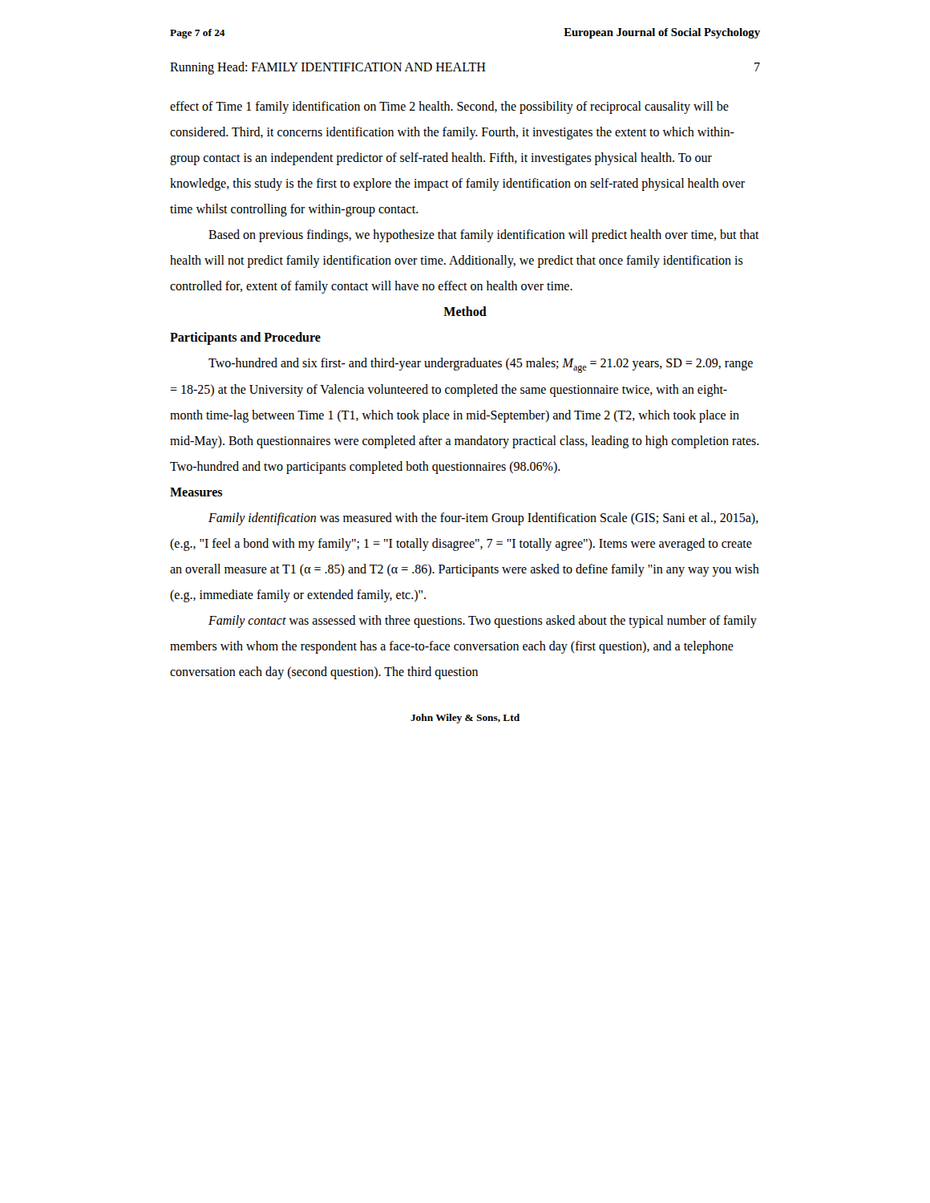Page 7 of 24 European Journal of Social Psychology
Running Head: FAMILY IDENTIFICATION AND HEALTH 7
effect of Time 1 family identification on Time 2 health. Second, the possibility of reciprocal causality will be considered. Third, it concerns identification with the family. Fourth, it investigates the extent to which within-group contact is an independent predictor of self-rated health. Fifth, it investigates physical health. To our knowledge, this study is the first to explore the impact of family identification on self-rated physical health over time whilst controlling for within-group contact.
Based on previous findings, we hypothesize that family identification will predict health over time, but that health will not predict family identification over time. Additionally, we predict that once family identification is controlled for, extent of family contact will have no effect on health over time.
Method
Participants and Procedure
Two-hundred and six first- and third-year undergraduates (45 males; Mage = 21.02 years, SD = 2.09, range = 18-25) at the University of Valencia volunteered to completed the same questionnaire twice, with an eight-month time-lag between Time 1 (T1, which took place in mid-September) and Time 2 (T2, which took place in mid-May). Both questionnaires were completed after a mandatory practical class, leading to high completion rates. Two-hundred and two participants completed both questionnaires (98.06%).
Measures
Family identification was measured with the four-item Group Identification Scale (GIS; Sani et al., 2015a), (e.g., "I feel a bond with my family"; 1 = "I totally disagree", 7 = "I totally agree"). Items were averaged to create an overall measure at T1 (α = .85) and T2 (α = .86). Participants were asked to define family "in any way you wish (e.g., immediate family or extended family, etc.)".
Family contact was assessed with three questions. Two questions asked about the typical number of family members with whom the respondent has a face-to-face conversation each day (first question), and a telephone conversation each day (second question). The third question
John Wiley & Sons, Ltd